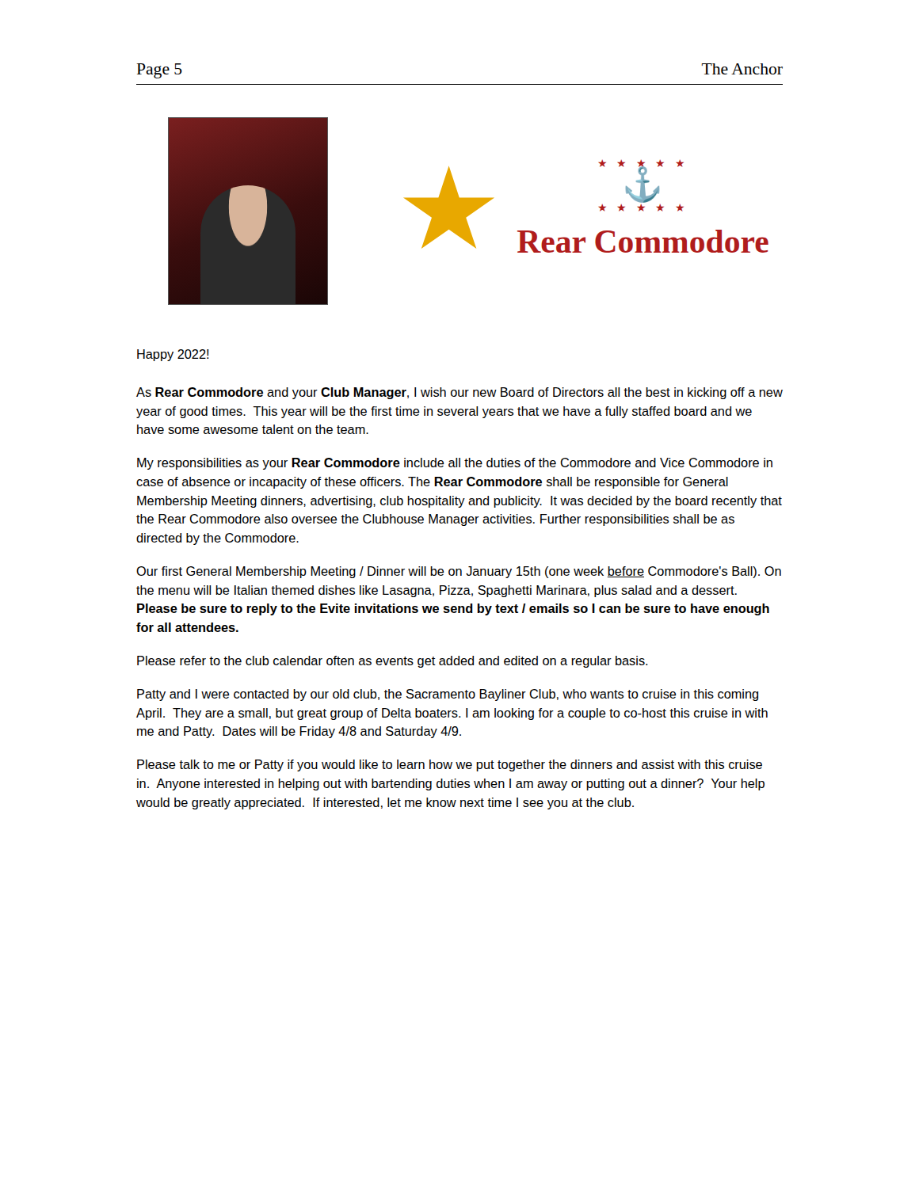Page 5
The Anchor
Rear Commodore portrait
★ ★ ★ ★ ★ ⚓ ★ ★ ★ ★ ★
Rear Commodore
Happy 2022!
As Rear Commodore and your Club Manager, I wish our new Board of Directors all the best in kicking off a new year of good times. This year will be the first time in several years that we have a fully staffed board and we have some awesome talent on the team.
My responsibilities as your Rear Commodore include all the duties of the Commodore and Vice Commodore in case of absence or incapacity of these officers. The Rear Commodore shall be responsible for General Membership Meeting dinners, advertising, club hospitality and publicity. It was decided by the board recently that the Rear Commodore also oversee the Clubhouse Manager activities. Further responsibilities shall be as directed by the Commodore.
Our first General Membership Meeting / Dinner will be on January 15th (one week before Commodore's Ball). On the menu will be Italian themed dishes like Lasagna, Pizza, Spaghetti Marinara, plus salad and a dessert. Please be sure to reply to the Evite invitations we send by text / emails so I can be sure to have enough for all attendees.
Please refer to the club calendar often as events get added and edited on a regular basis.
Patty and I were contacted by our old club, the Sacramento Bayliner Club, who wants to cruise in this coming April. They are a small, but great group of Delta boaters. I am looking for a couple to co-host this cruise in with me and Patty. Dates will be Friday 4/8 and Saturday 4/9.
Please talk to me or Patty if you would like to learn how we put together the dinners and assist with this cruise in. Anyone interested in helping out with bartending duties when I am away or putting out a dinner? Your help would be greatly appreciated. If interested, let me know next time I see you at the club.